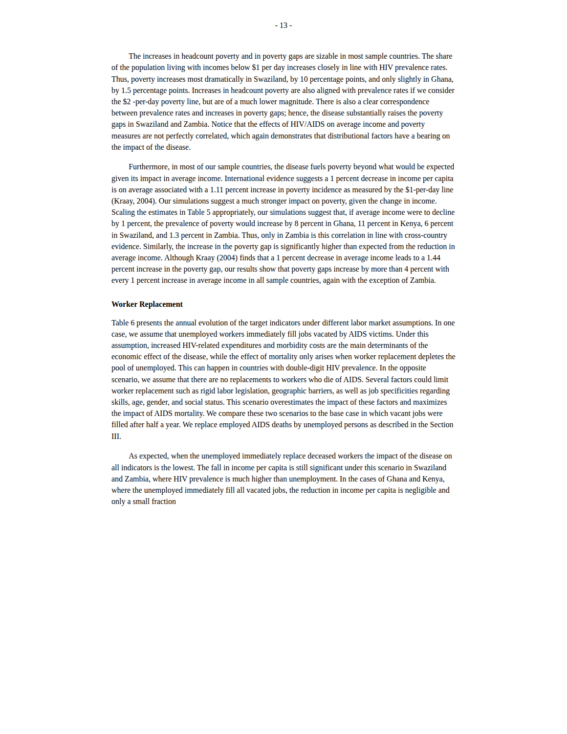- 13 -
The increases in headcount poverty and in poverty gaps are sizable in most sample countries. The share of the population living with incomes below $1 per day increases closely in line with HIV prevalence rates. Thus, poverty increases most dramatically in Swaziland, by 10 percentage points, and only slightly in Ghana, by 1.5 percentage points. Increases in headcount poverty are also aligned with prevalence rates if we consider the $2 -per-day poverty line, but are of a much lower magnitude. There is also a clear correspondence between prevalence rates and increases in poverty gaps; hence, the disease substantially raises the poverty gaps in Swaziland and Zambia. Notice that the effects of HIV/AIDS on average income and poverty measures are not perfectly correlated, which again demonstrates that distributional factors have a bearing on the impact of the disease.
Furthermore, in most of our sample countries, the disease fuels poverty beyond what would be expected given its impact in average income. International evidence suggests a 1 percent decrease in income per capita is on average associated with a 1.11 percent increase in poverty incidence as measured by the $1-per-day line (Kraay, 2004). Our simulations suggest a much stronger impact on poverty, given the change in income. Scaling the estimates in Table 5 appropriately, our simulations suggest that, if average income were to decline by 1 percent, the prevalence of poverty would increase by 8 percent in Ghana, 11 percent in Kenya, 6 percent in Swaziland, and 1.3 percent in Zambia. Thus, only in Zambia is this correlation in line with cross-country evidence. Similarly, the increase in the poverty gap is significantly higher than expected from the reduction in average income. Although Kraay (2004) finds that a 1 percent decrease in average income leads to a 1.44 percent increase in the poverty gap, our results show that poverty gaps increase by more than 4 percent with every 1 percent increase in average income in all sample countries, again with the exception of Zambia.
Worker Replacement
Table 6 presents the annual evolution of the target indicators under different labor market assumptions. In one case, we assume that unemployed workers immediately fill jobs vacated by AIDS victims. Under this assumption, increased HIV-related expenditures and morbidity costs are the main determinants of the economic effect of the disease, while the effect of mortality only arises when worker replacement depletes the pool of unemployed. This can happen in countries with double-digit HIV prevalence. In the opposite scenario, we assume that there are no replacements to workers who die of AIDS. Several factors could limit worker replacement such as rigid labor legislation, geographic barriers, as well as job specificities regarding skills, age, gender, and social status. This scenario overestimates the impact of these factors and maximizes the impact of AIDS mortality. We compare these two scenarios to the base case in which vacant jobs were filled after half a year. We replace employed AIDS deaths by unemployed persons as described in the Section III.
As expected, when the unemployed immediately replace deceased workers the impact of the disease on all indicators is the lowest. The fall in income per capita is still significant under this scenario in Swaziland and Zambia, where HIV prevalence is much higher than unemployment. In the cases of Ghana and Kenya, where the unemployed immediately fill all vacated jobs, the reduction in income per capita is negligible and only a small fraction